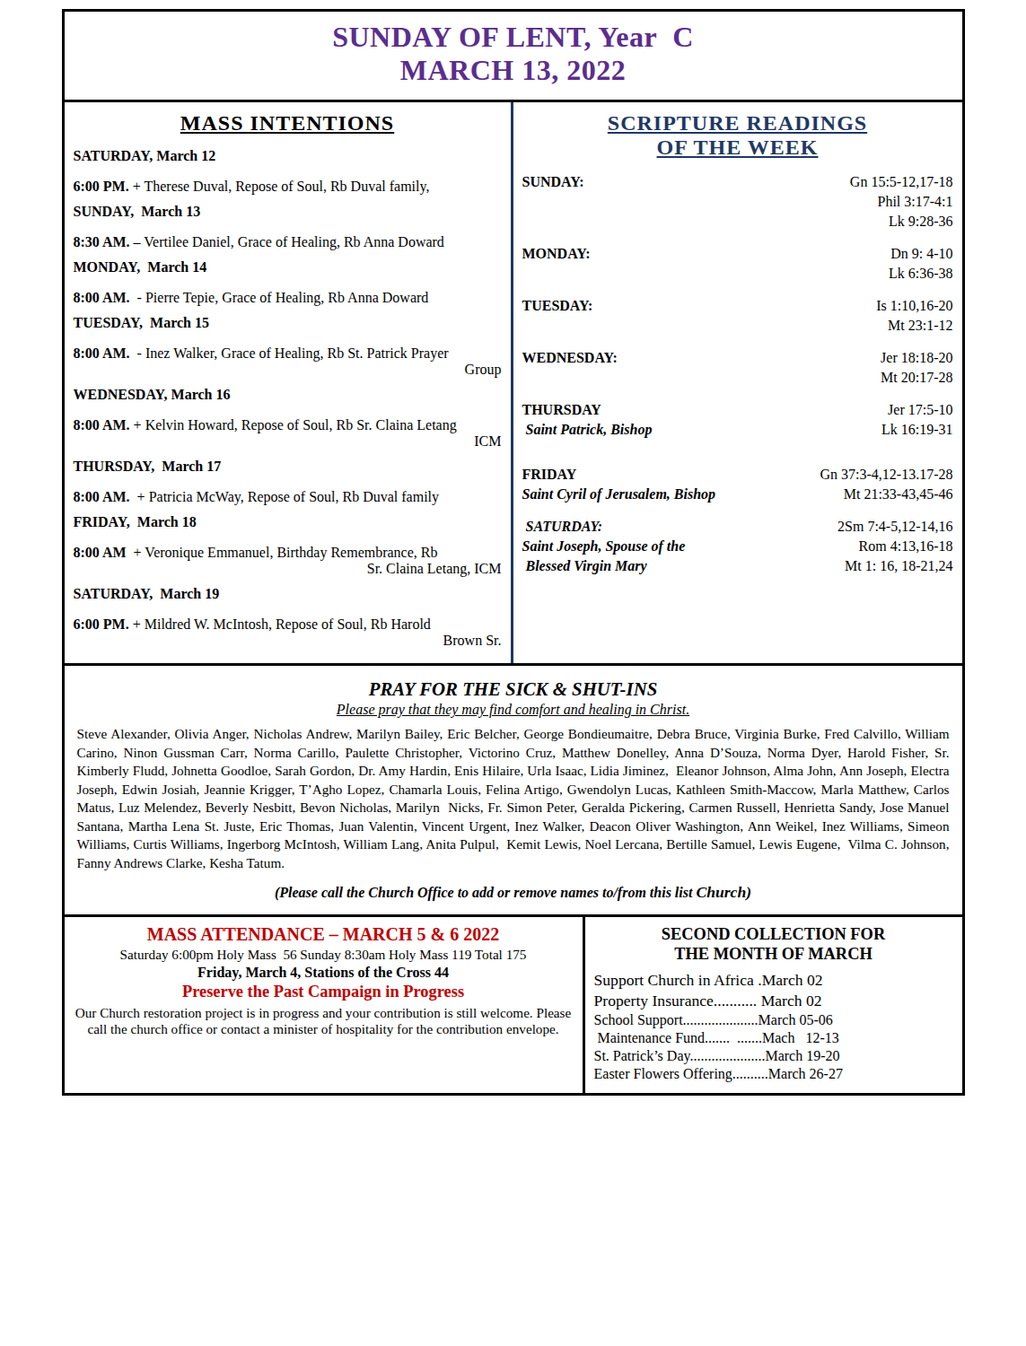SUNDAY OF LENT, Year C
MARCH 13, 2022
MASS INTENTIONS
SATURDAY, March 12
6:00 PM. + Therese Duval, Repose of Soul, Rb Duval family,
SUNDAY, March 13
8:30 AM. – Vertilee Daniel, Grace of Healing, Rb Anna Doward
MONDAY, March 14
8:00 AM. - Pierre Tepie, Grace of Healing, Rb Anna Doward
TUESDAY, March 15
8:00 AM. - Inez Walker, Grace of Healing, Rb St. Patrick Prayer Group
WEDNESDAY, March 16
8:00 AM. + Kelvin Howard, Repose of Soul, Rb Sr. Claina Letang ICM
THURSDAY, March 17
8:00 AM. + Patricia McWay, Repose of Soul, Rb Duval family
FRIDAY, March 18
8:00 AM + Veronique Emmanuel, Birthday Remembrance, Rb Sr. Claina Letang, ICM
SATURDAY, March 19
6:00 PM. + Mildred W. McIntosh, Repose of Soul, Rb Harold Brown Sr.
SCRIPTURE READINGS
OF THE WEEK
| SUNDAY: | Gn 15:5-12,17-18 |
| | Phil 3:17-4:1 |
| | Lk 9:28-36 |
| MONDAY: | Dn 9: 4-10 |
| | Lk 6:36-38 |
| TUESDAY: | Is 1:10,16-20 |
| | Mt 23:1-12 |
| WEDNESDAY: | Jer 18:18-20 |
| | Mt 20:17-28 |
| THURSDAY | Jer 17:5-10 |
| Saint Patrick, Bishop | Lk 16:19-31 |
| FRIDAY | Gn 37:3-4,12-13.17-28 |
| Saint Cyril of Jerusalem, Bishop | Mt 21:33-43,45-46 |
| SATURDAY: | 2Sm 7:4-5,12-14,16 |
| Saint Joseph, Spouse of the | Rom 4:13,16-18 |
| Blessed Virgin Mary | Mt 1: 16, 18-21,24 |
PRAY FOR THE SICK & SHUT-INS
Please pray that they may find comfort and healing in Christ.
Steve Alexander, Olivia Anger, Nicholas Andrew, Marilyn Bailey, Eric Belcher, George Bondieumaitre, Debra Bruce, Virginia Burke, Fred Calvillo, William Carino, Ninon Gussman Carr, Norma Carillo, Paulette Christopher, Victorino Cruz, Matthew Donelley, Anna D’Souza, Norma Dyer, Harold Fisher, Sr. Kimberly Fludd, Johnetta Goodloe, Sarah Gordon, Dr. Amy Hardin, Enis Hilaire, Urla Isaac, Lidia Jiminez, Eleanor Johnson, Alma John, Ann Joseph, Electra Joseph, Edwin Josiah, Jeannie Krigger, T’Agho Lopez, Chamarla Louis, Felina Artigo, Gwendolyn Lucas, Kathleen Smith-Maccow, Marla Matthew, Carlos Matus, Luz Melendez, Beverly Nesbitt, Bevon Nicholas, Marilyn Nicks, Fr. Simon Peter, Geralda Pickering, Carmen Russell, Henrietta Sandy, Jose Manuel Santana, Martha Lena St. Juste, Eric Thomas, Juan Valentin, Vincent Urgent, Inez Walker, Deacon Oliver Washington, Ann Weikel, Inez Williams, Simeon Williams, Curtis Williams, Ingerborg McIntosh, William Lang, Anita Pulpul, Kemit Lewis, Noel Lercana, Bertille Samuel, Lewis Eugene, Vilma C. Johnson, Fanny Andrews Clarke, Kesha Tatum.
(Please call the Church Office to add or remove names to/from this list Church)
MASS ATTENDANCE – MARCH 5 & 6 2022
Saturday 6:00pm Holy Mass 56 Sunday 8:30am Holy Mass 119 Total 175
Friday, March 4, Stations of the Cross 44
Preserve the Past Campaign in Progress
Our Church restoration project is in progress and your contribution is still welcome. Please call the church office or contact a minister of hospitality for the contribution envelope.
SECOND COLLECTION FOR
THE MONTH OF MARCH
Support Church in Africa .March 02
Property Insurance........... March 02
School Support.....................March 05-06
Maintenance Fund....... .......Mach 12-13
St. Patrick’s Day.....................March 19-20
Easter Flowers Offering..........March 26-27